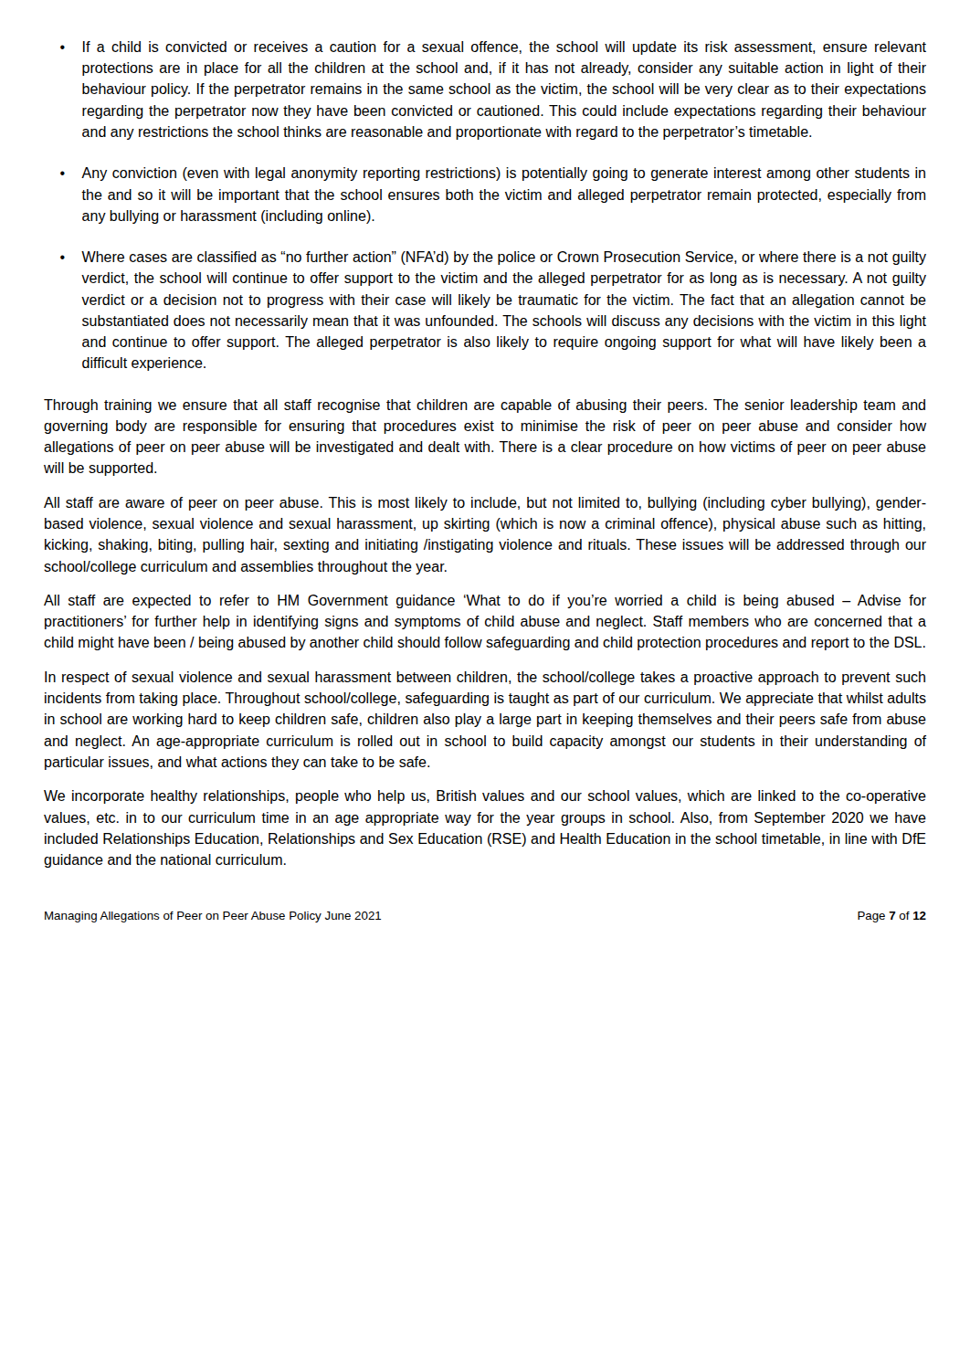If a child is convicted or receives a caution for a sexual offence, the school will update its risk assessment, ensure relevant protections are in place for all the children at the school and, if it has not already, consider any suitable action in light of their behaviour policy. If the perpetrator remains in the same school as the victim, the school will be very clear as to their expectations regarding the perpetrator now they have been convicted or cautioned. This could include expectations regarding their behaviour and any restrictions the school thinks are reasonable and proportionate with regard to the perpetrator’s timetable.
Any conviction (even with legal anonymity reporting restrictions) is potentially going to generate interest among other students in the and so it will be important that the school ensures both the victim and alleged perpetrator remain protected, especially from any bullying or harassment (including online).
Where cases are classified as “no further action” (NFA’d) by the police or Crown Prosecution Service, or where there is a not guilty verdict, the school will continue to offer support to the victim and the alleged perpetrator for as long as is necessary. A not guilty verdict or a decision not to progress with their case will likely be traumatic for the victim. The fact that an allegation cannot be substantiated does not necessarily mean that it was unfounded. The schools will discuss any decisions with the victim in this light and continue to offer support. The alleged perpetrator is also likely to require ongoing support for what will have likely been a difficult experience.
Through training we ensure that all staff recognise that children are capable of abusing their peers. The senior leadership team and governing body are responsible for ensuring that procedures exist to minimise the risk of peer on peer abuse and consider how allegations of peer on peer abuse will be investigated and dealt with. There is a clear procedure on how victims of peer on peer abuse will be supported.
All staff are aware of peer on peer abuse. This is most likely to include, but not limited to, bullying (including cyber bullying), gender-based violence, sexual violence and sexual harassment, up skirting (which is now a criminal offence), physical abuse such as hitting, kicking, shaking, biting, pulling hair, sexting and initiating /instigating violence and rituals. These issues will be addressed through our school/college curriculum and assemblies throughout the year.
All staff are expected to refer to HM Government guidance ‘What to do if you’re worried a child is being abused – Advise for practitioners’ for further help in identifying signs and symptoms of child abuse and neglect. Staff members who are concerned that a child might have been / being abused by another child should follow safeguarding and child protection procedures and report to the DSL.
In respect of sexual violence and sexual harassment between children, the school/college takes a proactive approach to prevent such incidents from taking place. Throughout school/college, safeguarding is taught as part of our curriculum. We appreciate that whilst adults in school are working hard to keep children safe, children also play a large part in keeping themselves and their peers safe from abuse and neglect. An age-appropriate curriculum is rolled out in school to build capacity amongst our students in their understanding of particular issues, and what actions they can take to be safe.
We incorporate healthy relationships, people who help us, British values and our school values, which are linked to the co-operative values, etc. in to our curriculum time in an age appropriate way for the year groups in school. Also, from September 2020 we have included Relationships Education, Relationships and Sex Education (RSE) and Health Education in the school timetable, in line with DfE guidance and the national curriculum.
Managing Allegations of Peer on Peer Abuse Policy June 2021
Page 7 of 12